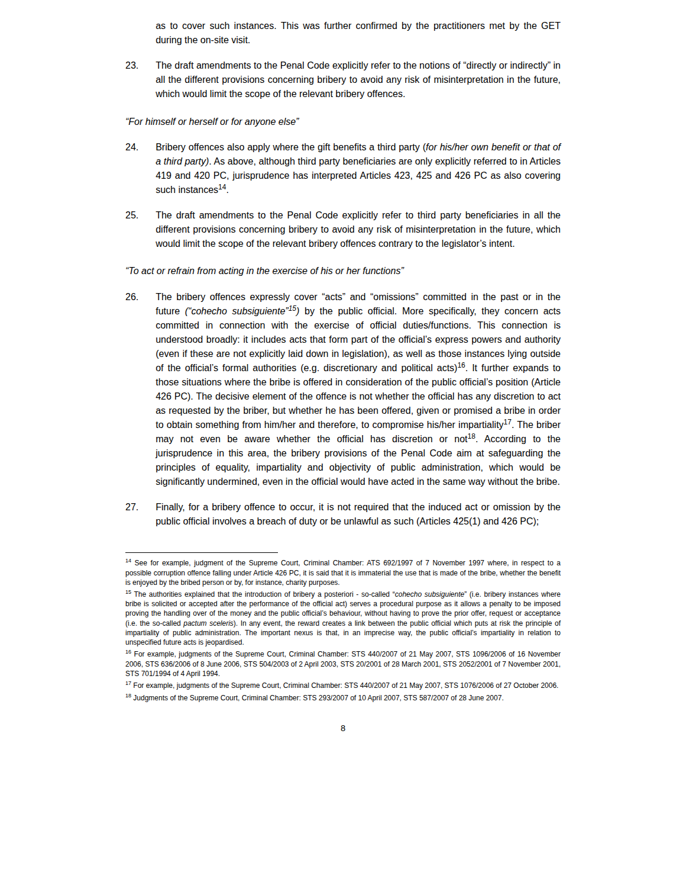as to cover such instances. This was further confirmed by the practitioners met by the GET during the on-site visit.
23.
The draft amendments to the Penal Code explicitly refer to the notions of “directly or indirectly” in all the different provisions concerning bribery to avoid any risk of misinterpretation in the future, which would limit the scope of the relevant bribery offences.
“For himself or herself or for anyone else”
24.
Bribery offences also apply where the gift benefits a third party (for his/her own benefit or that of a third party). As above, although third party beneficiaries are only explicitly referred to in Articles 419 and 420 PC, jurisprudence has interpreted Articles 423, 425 and 426 PC as also covering such instances14.
25.
The draft amendments to the Penal Code explicitly refer to third party beneficiaries in all the different provisions concerning bribery to avoid any risk of misinterpretation in the future, which would limit the scope of the relevant bribery offences contrary to the legislator’s intent.
“To act or refrain from acting in the exercise of his or her functions”
26.
The bribery offences expressly cover “acts” and “omissions” committed in the past or in the future (“cohecho subsiguiente”15) by the public official. More specifically, they concern acts committed in connection with the exercise of official duties/functions. This connection is understood broadly: it includes acts that form part of the official’s express powers and authority (even if these are not explicitly laid down in legislation), as well as those instances lying outside of the official’s formal authorities (e.g. discretionary and political acts)16. It further expands to those situations where the bribe is offered in consideration of the public official’s position (Article 426 PC). The decisive element of the offence is not whether the official has any discretion to act as requested by the briber, but whether he has been offered, given or promised a bribe in order to obtain something from him/her and therefore, to compromise his/her impartiality17. The briber may not even be aware whether the official has discretion or not18. According to the jurisprudence in this area, the bribery provisions of the Penal Code aim at safeguarding the principles of equality, impartiality and objectivity of public administration, which would be significantly undermined, even in the official would have acted in the same way without the bribe.
27.
Finally, for a bribery offence to occur, it is not required that the induced act or omission by the public official involves a breach of duty or be unlawful as such (Articles 425(1) and 426 PC);
14 See for example, judgment of the Supreme Court, Criminal Chamber: ATS 692/1997 of 7 November 1997 where, in respect to a possible corruption offence falling under Article 426 PC, it is said that it is immaterial the use that is made of the bribe, whether the benefit is enjoyed by the bribed person or by, for instance, charity purposes.
15 The authorities explained that the introduction of bribery a posteriori - so-called “cohecho subsiguiente” (i.e. bribery instances where bribe is solicited or accepted after the performance of the official act) serves a procedural purpose as it allows a penalty to be imposed proving the handling over of the money and the public official’s behaviour, without having to prove the prior offer, request or acceptance (i.e. the so-called pactum sceleris). In any event, the reward creates a link between the public official which puts at risk the principle of impartiality of public administration. The important nexus is that, in an imprecise way, the public official’s impartiality in relation to unspecified future acts is jeopardised.
16 For example, judgments of the Supreme Court, Criminal Chamber: STS 440/2007 of 21 May 2007, STS 1096/2006 of 16 November 2006, STS 636/2006 of 8 June 2006, STS 504/2003 of 2 April 2003, STS 20/2001 of 28 March 2001, STS 2052/2001 of 7 November 2001, STS 701/1994 of 4 April 1994.
17 For example, judgments of the Supreme Court, Criminal Chamber: STS 440/2007 of 21 May 2007, STS 1076/2006 of 27 October 2006.
18 Judgments of the Supreme Court, Criminal Chamber: STS 293/2007 of 10 April 2007, STS 587/2007 of 28 June 2007.
8